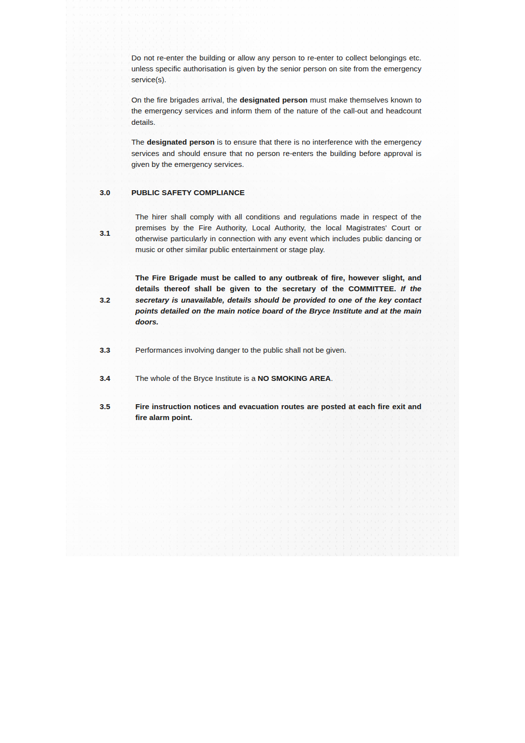Do not re-enter the building or allow any person to re-enter to collect belongings etc. unless specific authorisation is given by the senior person on site from the emergency service(s).
On the fire brigades arrival, the designated person must make themselves known to the emergency services and inform them of the nature of the call-out and headcount details.
The designated person is to ensure that there is no interference with the emergency services and should ensure that no person re-enters the building before approval is given by the emergency services.
3.0
PUBLIC SAFETY COMPLIANCE
3.1
The hirer shall comply with all conditions and regulations made in respect of the premises by the Fire Authority, Local Authority, the local Magistrates' Court or otherwise particularly in connection with any event which includes public dancing or music or other similar public entertainment or stage play.
3.2
The Fire Brigade must be called to any outbreak of fire, however slight, and details thereof shall be given to the secretary of the COMMITTEE. If the secretary is unavailable, details should be provided to one of the key contact points detailed on the main notice board of the Bryce Institute and at the main doors.
3.3
Performances involving danger to the public shall not be given.
3.4
The whole of the Bryce Institute is a NO SMOKING AREA.
3.5
Fire instruction notices and evacuation routes are posted at each fire exit and fire alarm point.